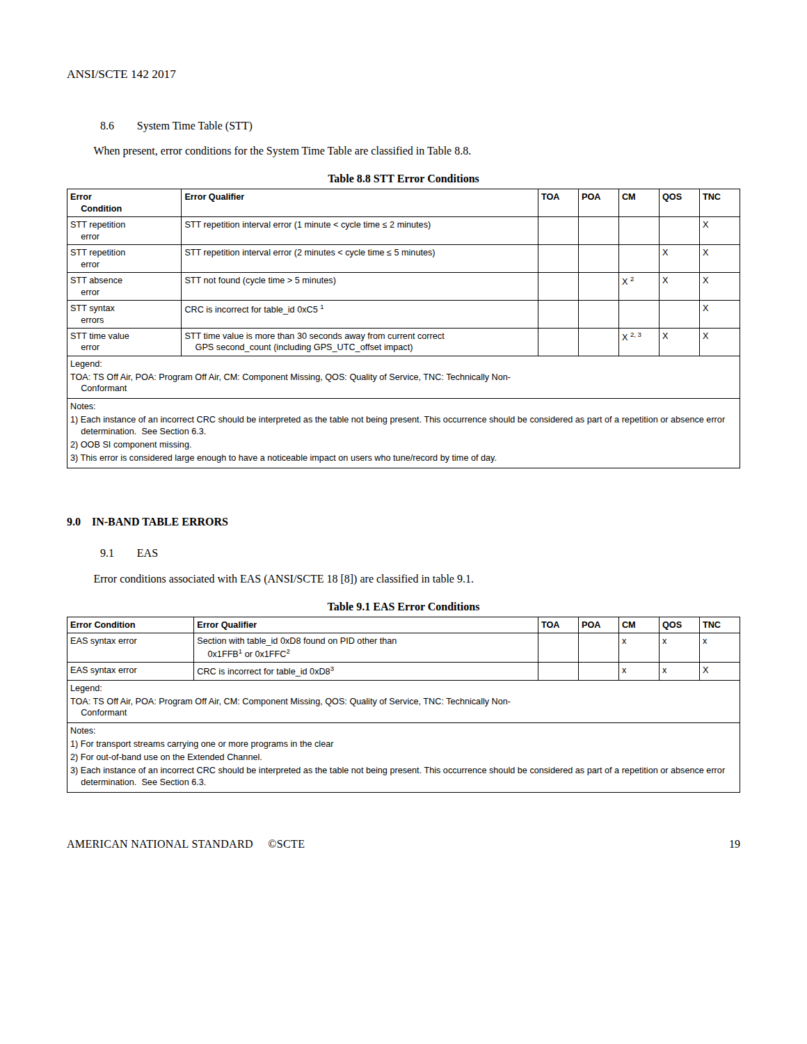ANSI/SCTE 142 2017
8.6 System Time Table (STT)
When present, error conditions for the System Time Table are classified in Table 8.8.
Table 8.8 STT Error Conditions
| Error Condition | Error Qualifier | TOA | POA | CM | QOS | TNC |
| --- | --- | --- | --- | --- | --- | --- |
| STT repetition error | STT repetition interval error (1 minute < cycle time ≤ 2 minutes) | | | | | X |
| STT repetition error | STT repetition interval error (2 minutes < cycle time ≤ 5 minutes) | | | | X | X |
| STT absence error | STT not found (cycle time > 5 minutes) | | | X 2 | X | X |
| STT syntax errors | CRC is incorrect for table_id 0xC5 1 | | | | | X |
| STT time value error | STT time value is more than 30 seconds away from current correct GPS second_count (including GPS_UTC_offset impact) | | | X 2, 3 | X | X |
| Legend: TOA: TS Off Air, POA: Program Off Air, CM: Component Missing, QOS: Quality of Service, TNC: Technically Non- Conformant |
| Notes: 1) Each instance of an incorrect CRC should be interpreted as the table not being present. This occurrence should be considered as part of a repetition or absence error determination. See Section 6.3. 2) OOB SI component missing. 3) This error is considered large enough to have a noticeable impact on users who tune/record by time of day. |
9.0 IN-BAND TABLE ERRORS
9.1 EAS
Error conditions associated with EAS (ANSI/SCTE 18 [8]) are classified in table 9.1.
Table 9.1 EAS Error Conditions
| Error Condition | Error Qualifier | TOA | POA | CM | QOS | TNC |
| --- | --- | --- | --- | --- | --- | --- |
| EAS syntax error | Section with table_id 0xD8 found on PID other than 0x1FFB 1 or 0x1FFC 2 | | | x | x | x |
| EAS syntax error | CRC is incorrect for table_id 0xD8 3 | | | x | x | X |
| Legend: TOA: TS Off Air, POA: Program Off Air, CM: Component Missing, QOS: Quality of Service, TNC: Technically Non- Conformant |
| Notes: 1) For transport streams carrying one or more programs in the clear 2) For out-of-band use on the Extended Channel. 3) Each instance of an incorrect CRC should be interpreted as the table not being present. This occurrence should be considered as part of a repetition or absence error determination. See Section 6.3. |
AMERICAN NATIONAL STANDARD ©SCTE 19